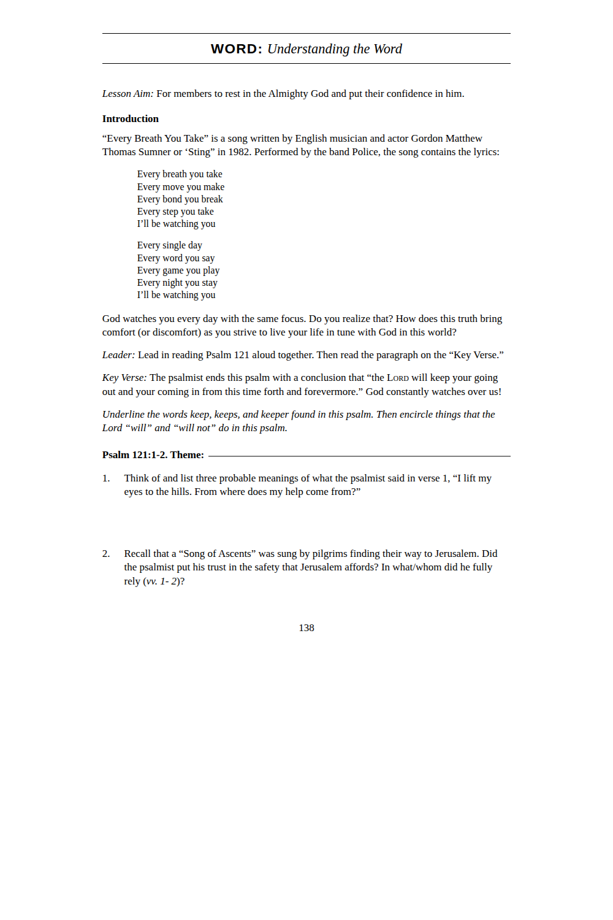WORD: Understanding the Word
Lesson Aim: For members to rest in the Almighty God and put their confidence in him.
Introduction
“Every Breath You Take” is a song written by English musician and actor Gordon Matthew Thomas Sumner or ‘Sting” in 1982. Performed by the band Police, the song contains the lyrics:
Every breath you take
Every move you make
Every bond you break
Every step you take
I’ll be watching you
Every single day
Every word you say
Every game you play
Every night you stay
I’ll be watching you
God watches you every day with the same focus. Do you realize that? How does this truth bring comfort (or discomfort) as you strive to live your life in tune with God in this world?
Leader: Lead in reading Psalm 121 aloud together. Then read the paragraph on the “Key Verse.”
Key Verse: The psalmist ends this psalm with a conclusion that “the Lord will keep your going out and your coming in from this time forth and forevermore.” God constantly watches over us!
Underline the words keep, keeps, and keeper found in this psalm. Then encircle things that the Lord “will” and “will not” do in this psalm.
Psalm 121:1-2. Theme:
Think of and list three probable meanings of what the psalmist said in verse 1, “I lift my eyes to the hills. From where does my help come from?”
Recall that a “Song of Ascents” was sung by pilgrims finding their way to Jerusalem. Did the psalmist put his trust in the safety that Jerusalem affords? In what/whom did he fully rely (vv. 1- 2)?
138